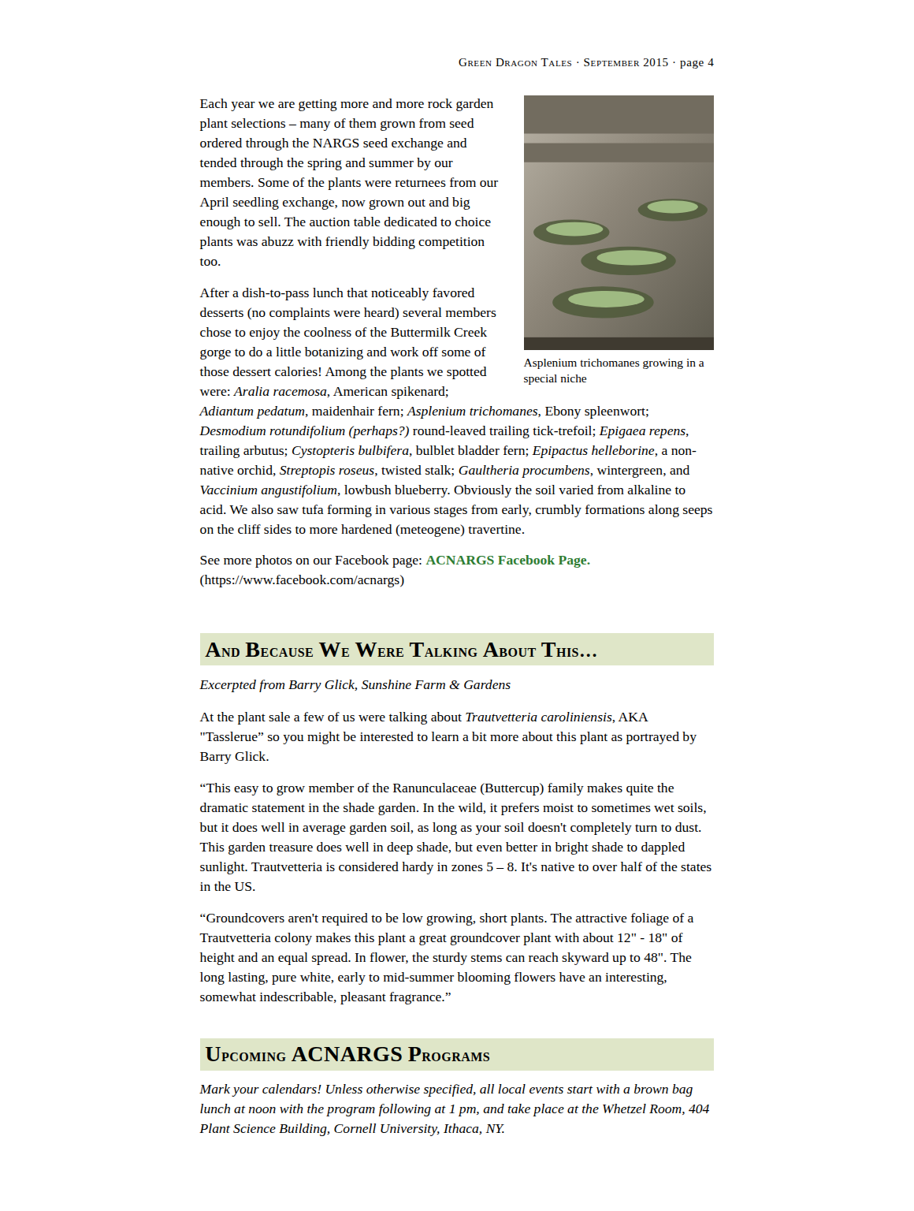Green Dragon Tales · September 2015 · page 4
Asplenium trichomanes growing in a special niche
Each year we are getting more and more rock garden plant selections – many of them grown from seed ordered through the NARGS seed exchange and tended through the spring and summer by our members. Some of the plants were returnees from our April seedling exchange, now grown out and big enough to sell. The auction table dedicated to choice plants was abuzz with friendly bidding competition too.
After a dish-to-pass lunch that noticeably favored desserts (no complaints were heard) several members chose to enjoy the coolness of the Buttermilk Creek gorge to do a little botanizing and work off some of those dessert calories! Among the plants we spotted were: Aralia racemosa, American spikenard; Adiantum pedatum, maidenhair fern; Asplenium trichomanes, Ebony spleenwort; Desmodium rotundifolium (perhaps?) round-leaved trailing tick-trefoil; Epigaea repens, trailing arbutus; Cystopteris bulbifera, bulblet bladder fern; Epipactus helleborine, a non-native orchid, Streptopis roseus, twisted stalk; Gaultheria procumbens, wintergreen, and Vaccinium angustifolium, lowbush blueberry. Obviously the soil varied from alkaline to acid. We also saw tufa forming in various stages from early, crumbly formations along seeps on the cliff sides to more hardened (meteogene) travertine.
See more photos on our Facebook page: ACNARGS Facebook Page.(https://www.facebook.com/acnargs)
And Because We Were Talking About This…
Excerpted from Barry Glick, Sunshine Farm & Gardens
At the plant sale a few of us were talking about Trautvetteria caroliniensis, AKA "Tasslerue” so you might be interested to learn a bit more about this plant as portrayed by Barry Glick.
“This easy to grow member of the Ranunculaceae (Buttercup) family makes quite the dramatic statement in the shade garden. In the wild, it prefers moist to sometimes wet soils, but it does well in average garden soil, as long as your soil doesn't completely turn to dust. This garden treasure does well in deep shade, but even better in bright shade to dappled sunlight. Trautvetteria is considered hardy in zones 5 – 8. It's native to over half of the states in the US.
“Groundcovers aren't required to be low growing, short plants. The attractive foliage of a Trautvetteria colony makes this plant a great groundcover plant with about 12" - 18" of height and an equal spread. In flower, the sturdy stems can reach skyward up to 48". The long lasting, pure white, early to mid-summer blooming flowers have an interesting, somewhat indescribable, pleasant fragrance.”
Upcoming ACNARGS Programs
Mark your calendars! Unless otherwise specified, all local events start with a brown bag lunch at noon with the program following at 1 pm, and take place at the Whetzel Room, 404 Plant Science Building, Cornell University, Ithaca, NY.